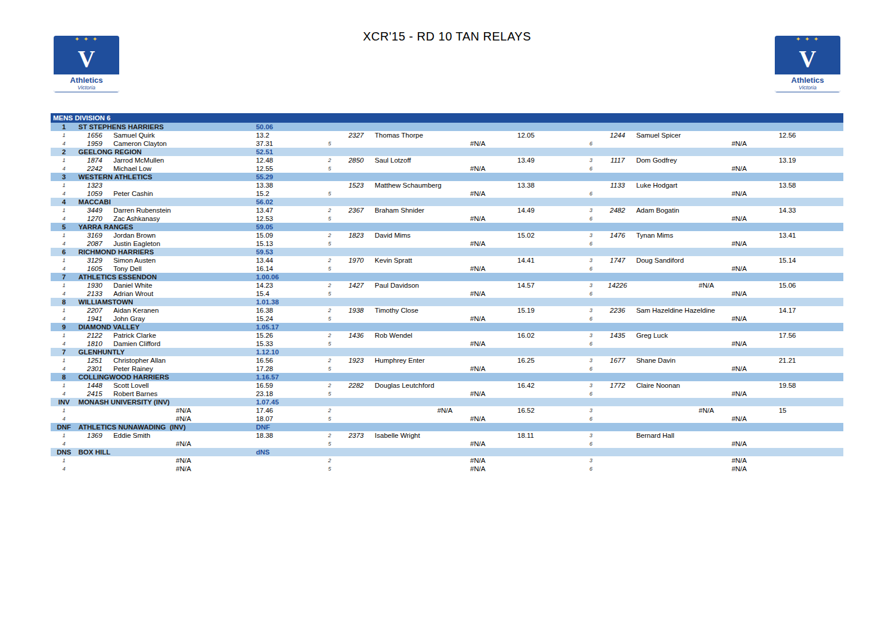✦ ✦ ✦
V
Athletics
Victoria
✦ ✦ ✦
V
Athletics
Victoria
XCR'15 - RD 10 TAN RELAYS
| MENS DIVISION 6 |
| 1 | ST STEPHENS HARRIERS | 50.06 | |
| 1 | 1656 | Samuel Quirk | 13.2 | | 2327 | Thomas Thorpe | 12.05 | | 1244 | Samuel Spicer | 12.56 |
| 4 | 1959 | Cameron Clayton | 37.31 | 5 | | #N/A | 6 | | #N/A |
| 2 | GEELONG REGION | 52.51 | |
| 1 | 1874 | Jarrod McMullen | 12.48 | 2 | 2850 | Saul Lotzoff | 13.49 | 3 | 1117 | Dom Godfrey | 13.19 |
| 4 | 2242 | Michael Low | 12.55 | 5 | | #N/A | 6 | | #N/A |
| 3 | WESTERN ATHLETICS | 55.29 | |
| 1 | 1323 | | 13.38 | | 1523 | Matthew Schaumberg | 13.38 | | 1133 | Luke Hodgart | 13.58 |
| 4 | 1059 | Peter Cashin | 15.2 | 5 | | #N/A | 6 | | #N/A |
| 4 | MACCABI | 56.02 | |
| 1 | 3449 | Darren Rubenstein | 13.47 | 2 | 2367 | Braham Shnider | 14.49 | 3 | 2482 | Adam Bogatin | 14.33 |
| 4 | 1270 | Zac Ashkanasy | 12.53 | 5 | | #N/A | 6 | | #N/A |
| 5 | YARRA RANGES | 59.05 | |
| 1 | 3169 | Jordan Brown | 15.09 | 2 | 1823 | David Mims | 15.02 | 3 | 1476 | Tynan Mims | 13.41 |
| 4 | 2087 | Justin Eagleton | 15.13 | 5 | | #N/A | 6 | | #N/A |
| 6 | RICHMOND HARRIERS | 59.53 | |
| 1 | 3129 | Simon Austen | 13.44 | 2 | 1970 | Kevin Spratt | 14.41 | 3 | 1747 | Doug Sandiford | 15.14 |
| 4 | 1605 | Tony Dell | 16.14 | 5 | | #N/A | 6 | | #N/A |
| 7 | ATHLETICS ESSENDON | 1.00.06 | |
| 1 | 1930 | Daniel White | 14.23 | 2 | 1427 | Paul Davidson | 14.57 | 3 | 14226 | #N/A | 15.06 |
| 4 | 2133 | Adrian Wrout | 15.4 | 5 | | #N/A | 6 | | #N/A |
| 8 | WILLIAMSTOWN | 1.01.38 | |
| 1 | 2207 | Aidan Keranen | 16.38 | 2 | 1938 | Timothy Close | 15.19 | 3 | 2236 | Sam Hazeldine Hazeldine | 14.17 |
| 4 | 1941 | John Gray | 15.24 | 5 | | #N/A | 6 | | #N/A |
| 9 | DIAMOND VALLEY | 1.05.17 | |
| 1 | 2122 | Patrick Clarke | 15.26 | 2 | 1436 | Rob Wendel | 16.02 | 3 | 1435 | Greg Luck | 17.56 |
| 4 | 1810 | Damien Clifford | 15.33 | 5 | | #N/A | 6 | | #N/A |
| 7 | GLENHUNTLY | 1.12.10 | |
| 1 | 1251 | Christopher Allan | 16.56 | 2 | 1923 | Humphrey Enter | 16.25 | 3 | 1677 | Shane Davin | 21.21 |
| 4 | 2301 | Peter Rainey | 17.28 | 5 | | #N/A | 6 | | #N/A |
| 8 | COLLINGWOOD HARRIERS | 1.16.57 | |
| 1 | 1448 | Scott Lovell | 16.59 | 2 | 2282 | Douglas Leutchford | 16.42 | 3 | 1772 | Claire Noonan | 19.58 |
| 4 | 2415 | Robert Barnes | 23.18 | 5 | | #N/A | 6 | | #N/A |
| INV | MONASH UNIVERSITY (INV) | 1.07.45 | |
| 1 | | #N/A | 17.46 | 2 | | #N/A | 16.52 | 3 | | #N/A | 15 |
| 4 | | #N/A | 18.07 | 5 | | #N/A | 6 | | #N/A |
| DNF | ATHLETICS NUNAWADING (INV) | DNF | |
| 1 | 1369 | Eddie Smith | 18.38 | 2 | 2373 | Isabelle Wright | 18.11 | 3 | | Bernard Hall | |
| 4 | | #N/A | | 5 | | #N/A | 6 | | #N/A |
| DNS | BOX HILL | dNS | |
| 1 | | #N/A | | 2 | | #N/A | 3 | | #N/A |
| 4 | | #N/A | | 5 | | #N/A | 6 | | #N/A |